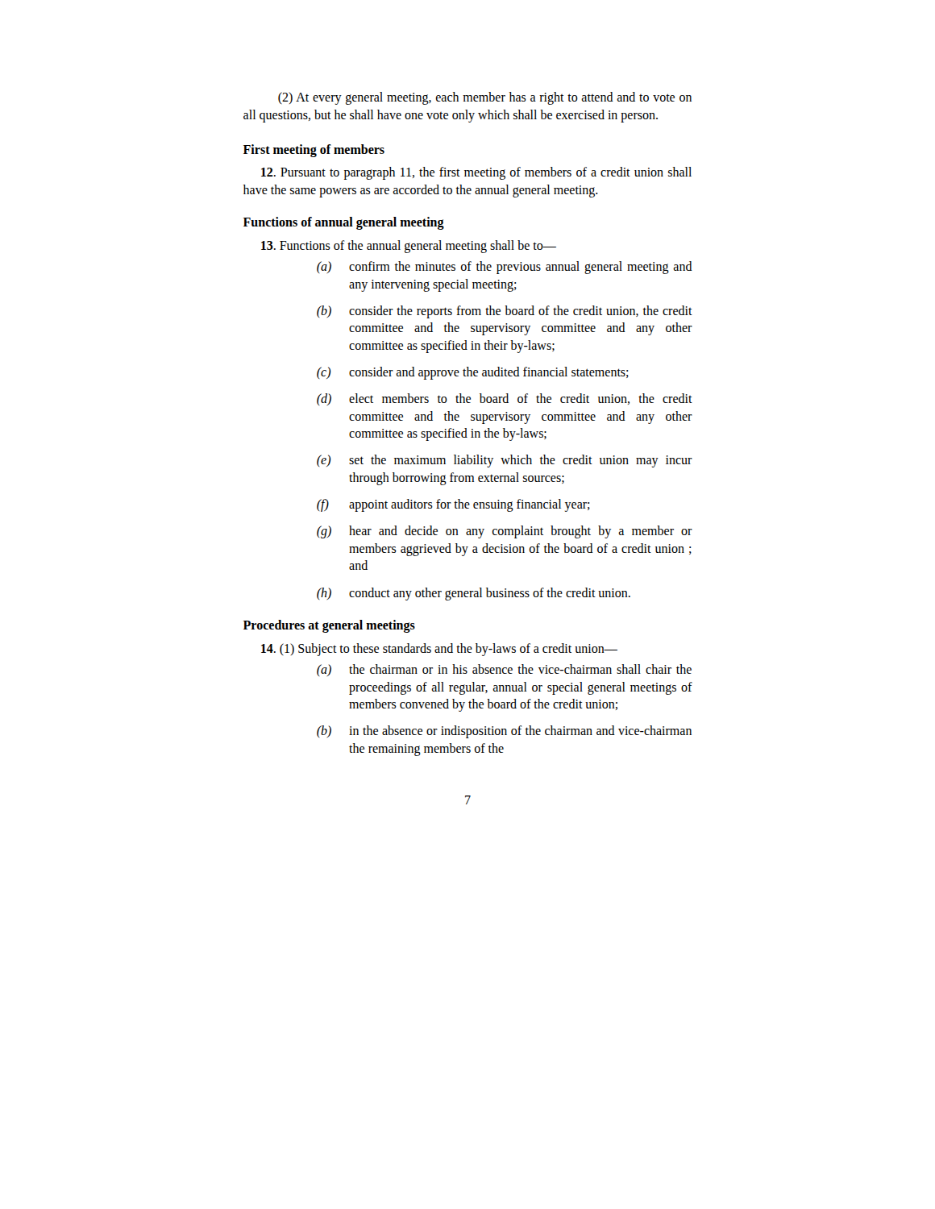(2) At every general meeting, each member has a right to attend and to vote on all questions, but he shall have one vote only which shall be exercised in person.
First meeting of members
12. Pursuant to paragraph 11, the first meeting of members of a credit union shall have the same powers as are accorded to the annual general meeting.
Functions of annual general meeting
13. Functions of the annual general meeting shall be to—
(a) confirm the minutes of the previous annual general meeting and any intervening special meeting;
(b) consider the reports from the board of the credit union, the credit committee and the supervisory committee and any other committee as specified in their by-laws;
(c) consider and approve the audited financial statements;
(d) elect members to the board of the credit union, the credit committee and the supervisory committee and any other committee as specified in the by-laws;
(e) set the maximum liability which the credit union may incur through borrowing from external sources;
(f) appoint auditors for the ensuing financial year;
(g) hear and decide on any complaint brought by a member or members aggrieved by a decision of the board of a credit union ; and
(h) conduct any other general business of the credit union.
Procedures at general meetings
14. (1) Subject to these standards and the by-laws of a credit union—
(a) the chairman or in his absence the vice-chairman shall chair the proceedings of all regular, annual or special general meetings of members convened by the board of the credit union;
(b) in the absence or indisposition of the chairman and vice-chairman the remaining members of the
7